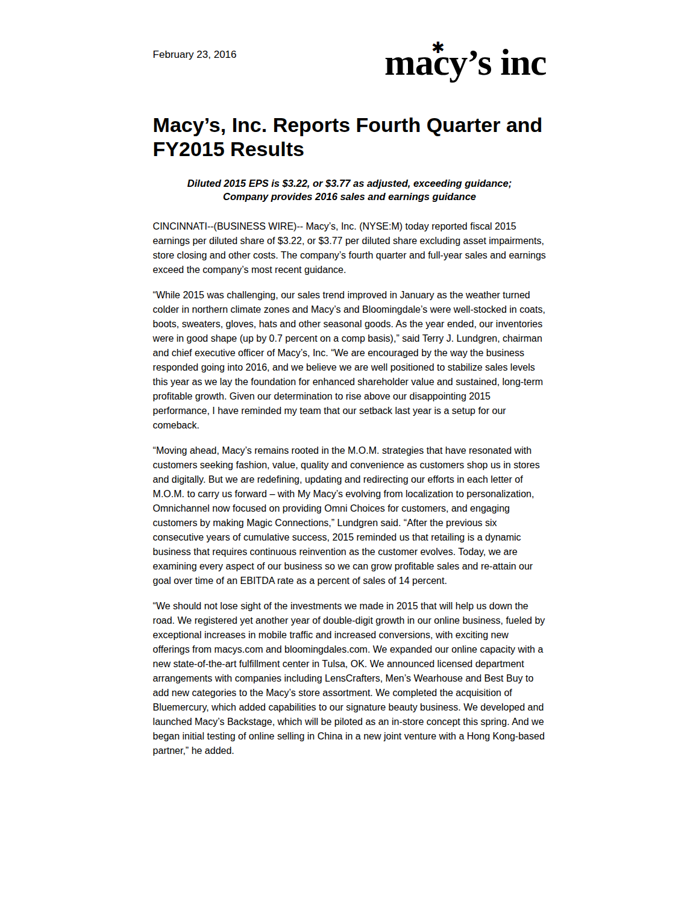February 23, 2016
✱macy’s inc
Macy’s, Inc. Reports Fourth Quarter and FY2015 Results
Diluted 2015 EPS is $3.22, or $3.77 as adjusted, exceeding guidance;
Company provides 2016 sales and earnings guidance
CINCINNATI--(BUSINESS WIRE)-- Macy’s, Inc. (NYSE:M) today reported fiscal 2015 earnings per diluted share of $3.22, or $3.77 per diluted share excluding asset impairments, store closing and other costs. The company’s fourth quarter and full-year sales and earnings exceed the company’s most recent guidance.
“While 2015 was challenging, our sales trend improved in January as the weather turned colder in northern climate zones and Macy’s and Bloomingdale’s were well-stocked in coats, boots, sweaters, gloves, hats and other seasonal goods. As the year ended, our inventories were in good shape (up by 0.7 percent on a comp basis),” said Terry J. Lundgren, chairman and chief executive officer of Macy’s, Inc. “We are encouraged by the way the business responded going into 2016, and we believe we are well positioned to stabilize sales levels this year as we lay the foundation for enhanced shareholder value and sustained, long-term profitable growth. Given our determination to rise above our disappointing 2015 performance, I have reminded my team that our setback last year is a setup for our comeback.
“Moving ahead, Macy’s remains rooted in the M.O.M. strategies that have resonated with customers seeking fashion, value, quality and convenience as customers shop us in stores and digitally. But we are redefining, updating and redirecting our efforts in each letter of M.O.M. to carry us forward – with My Macy’s evolving from localization to personalization, Omnichannel now focused on providing Omni Choices for customers, and engaging customers by making Magic Connections,” Lundgren said. “After the previous six consecutive years of cumulative success, 2015 reminded us that retailing is a dynamic business that requires continuous reinvention as the customer evolves. Today, we are examining every aspect of our business so we can grow profitable sales and re-attain our goal over time of an EBITDA rate as a percent of sales of 14 percent.
“We should not lose sight of the investments we made in 2015 that will help us down the road. We registered yet another year of double-digit growth in our online business, fueled by exceptional increases in mobile traffic and increased conversions, with exciting new offerings from macys.com and bloomingdales.com. We expanded our online capacity with a new state-of-the-art fulfillment center in Tulsa, OK. We announced licensed department arrangements with companies including LensCrafters, Men’s Wearhouse and Best Buy to add new categories to the Macy’s store assortment. We completed the acquisition of Bluemercury, which added capabilities to our signature beauty business. We developed and launched Macy’s Backstage, which will be piloted as an in-store concept this spring. And we began initial testing of online selling in China in a new joint venture with a Hong Kong-based partner,” he added.